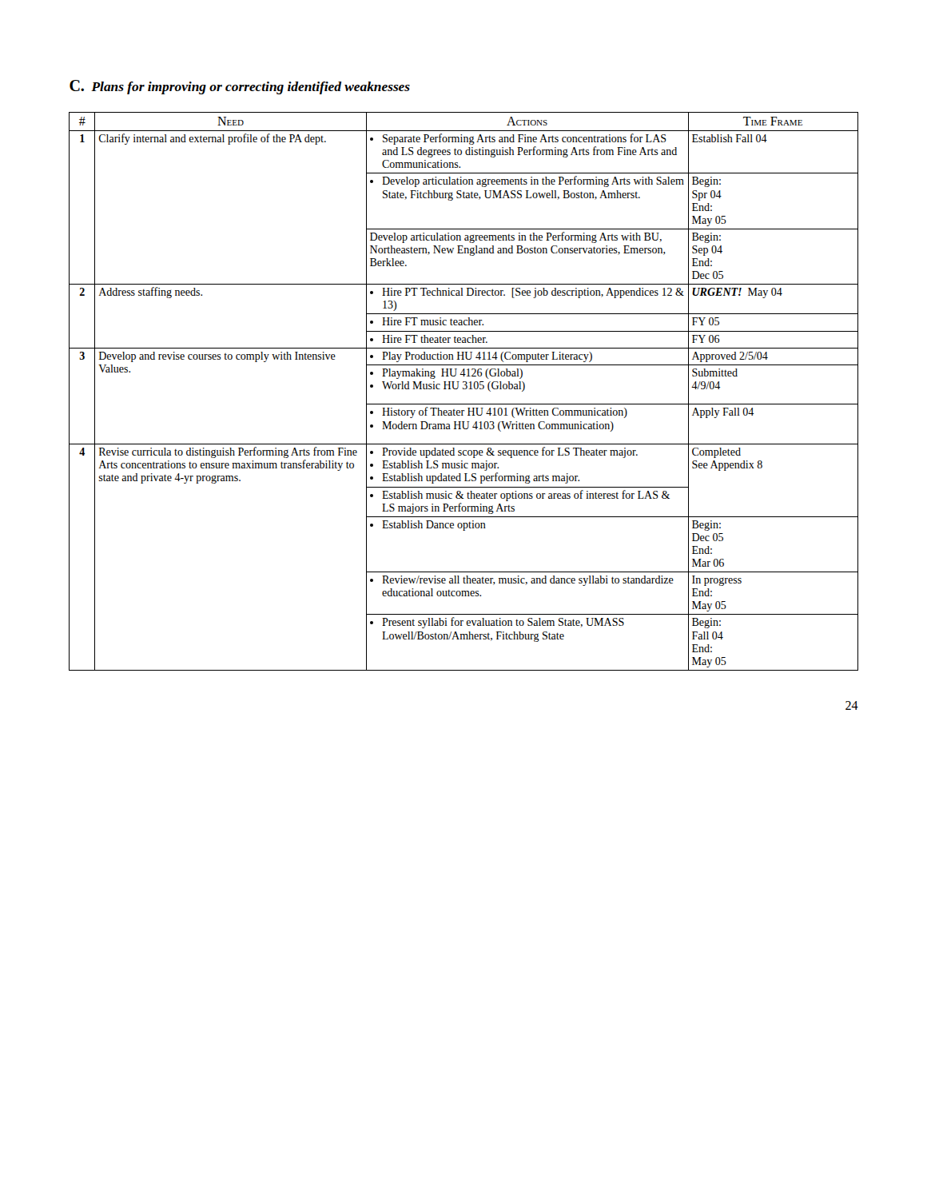C. Plans for improving or correcting identified weaknesses
| # | Need | Actions | Time Frame |
| --- | --- | --- | --- |
| 1 | Clarify internal and external profile of the PA dept. | Separate Performing Arts and Fine Arts concentrations for LAS and LS degrees to distinguish Performing Arts from Fine Arts and Communications. | Establish Fall 04 |
| Develop articulation agreements in the Performing Arts with Salem State, Fitchburg State, UMASS Lowell, Boston, Amherst. | Begin: Spr 04 End: May 05 |
| Develop articulation agreements in the Performing Arts with BU, Northeastern, New England and Boston Conservatories, Emerson, Berklee. | Begin: Sep 04 End: Dec 05 |
| 2 | Address staffing needs. | Hire PT Technical Director. [See job description, Appendices 12 & 13) | URGENT! May 04 |
| Hire FT music teacher. | FY 05 |
| Hire FT theater teacher. | FY 06 |
| 3 | Develop and revise courses to comply with Intensive Values. | Play Production HU 4114 (Computer Literacy) | Approved 2/5/04 |
| Playmaking HU 4126 (Global) World Music HU 3105 (Global) | Submitted 4/9/04 |
| History of Theater HU 4101 (Written Communication) Modern Drama HU 4103 (Written Communication) | Apply Fall 04 |
| 4 | Revise curricula to distinguish Performing Arts from Fine Arts concentrations to ensure maximum transferability to state and private 4-yr programs. | Provide updated scope & sequence for LS Theater major. Establish LS music major. Establish updated LS performing arts major. | Completed See Appendix 8 |
| Establish music & theater options or areas of interest for LAS & LS majors in Performing Arts |
| Establish Dance option | Begin: Dec 05 End: Mar 06 |
| Review/revise all theater, music, and dance syllabi to standardize educational outcomes. | In progress End: May 05 |
| Present syllabi for evaluation to Salem State, UMASS Lowell/Boston/Amherst, Fitchburg State | Begin: Fall 04 End: May 05 |
24